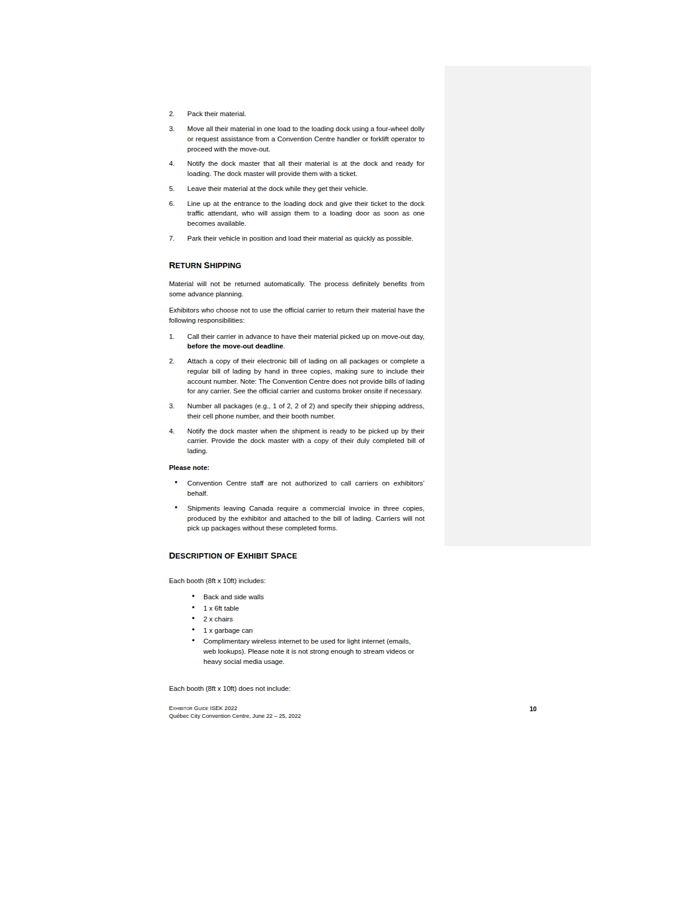2. Pack their material.
3. Move all their material in one load to the loading dock using a four-wheel dolly or request assistance from a Convention Centre handler or forklift operator to proceed with the move-out.
4. Notify the dock master that all their material is at the dock and ready for loading. The dock master will provide them with a ticket.
5. Leave their material at the dock while they get their vehicle.
6. Line up at the entrance to the loading dock and give their ticket to the dock traffic attendant, who will assign them to a loading door as soon as one becomes available.
7. Park their vehicle in position and load their material as quickly as possible.
RETURN SHIPPING
Material will not be returned automatically. The process definitely benefits from some advance planning.
Exhibitors who choose not to use the official carrier to return their material have the following responsibilities:
1. Call their carrier in advance to have their material picked up on move-out day, before the move-out deadline.
2. Attach a copy of their electronic bill of lading on all packages or complete a regular bill of lading by hand in three copies, making sure to include their account number. Note: The Convention Centre does not provide bills of lading for any carrier. See the official carrier and customs broker onsite if necessary.
3. Number all packages (e.g., 1 of 2, 2 of 2) and specify their shipping address, their cell phone number, and their booth number.
4. Notify the dock master when the shipment is ready to be picked up by their carrier. Provide the dock master with a copy of their duly completed bill of lading.
Please note:
Convention Centre staff are not authorized to call carriers on exhibitors’ behalf.
Shipments leaving Canada require a commercial invoice in three copies, produced by the exhibitor and attached to the bill of lading. Carriers will not pick up packages without these completed forms.
DESCRIPTION OF EXHIBIT SPACE
Each booth (8ft x 10ft) includes:
Back and side walls
1 x 6ft table
2 x chairs
1 x garbage can
Complimentary wireless internet to be used for light internet (emails, web lookups). Please note it is not strong enough to stream videos or heavy social media usage.
Each booth (8ft x 10ft) does not include:
Exhibitor Guide ISEK 2022
Québec City Convention Centre, June 22 – 25, 2022
10